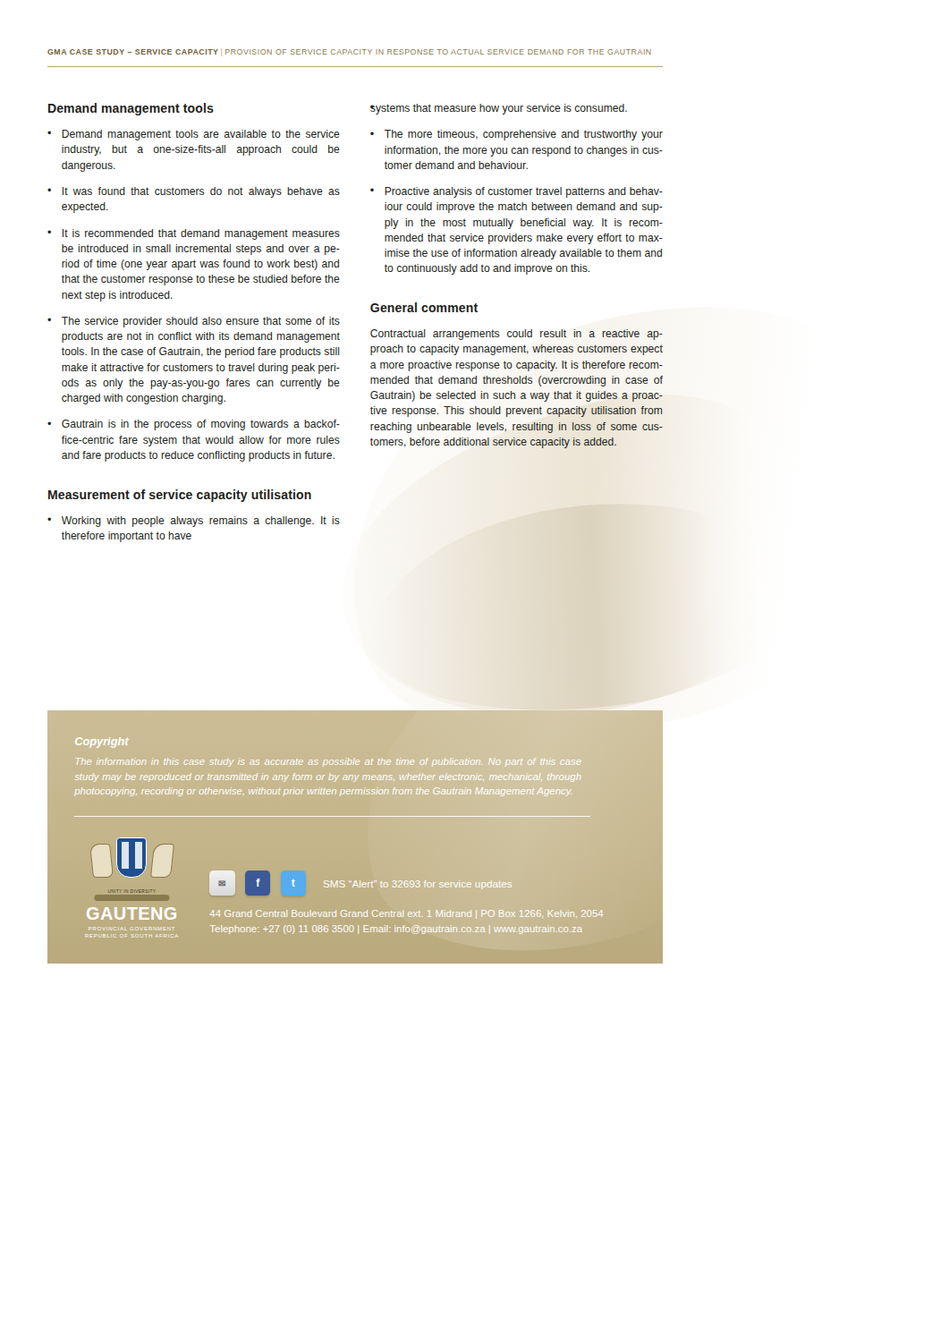GMA CASE STUDY – SERVICE CAPACITY|PROVISION OF SERVICE CAPACITY IN RESPONSE TO ACTUAL SERVICE DEMAND FOR THE GAUTRAIN
Demand management tools
Demand management tools are available to the service industry, but a one-size-fits-all approach could be dangerous.
It was found that customers do not always behave as expected.
It is recommended that demand management measures be introduced in small incremental steps and over a period of time (one year apart was found to work best) and that the customer response to these be studied before the next step is introduced.
The service provider should also ensure that some of its products are not in conflict with its demand management tools. In the case of Gautrain, the period fare products still make it attractive for customers to travel during peak periods as only the pay-as-you-go fares can currently be charged with congestion charging.
Gautrain is in the process of moving towards a backoffice-centric fare system that would allow for more rules and fare products to reduce conflicting products in future.
Measurement of service capacity utilisation
Working with people always remains a challenge. It is therefore important to have
systems that measure how your service is consumed.
The more timeous, comprehensive and trustworthy your information, the more you can respond to changes in customer demand and behaviour.
Proactive analysis of customer travel patterns and behaviour could improve the match between demand and supply in the most mutually beneficial way. It is recommended that service providers make every effort to maximise the use of information already available to them and to continuously add to and improve on this.
General comment
Contractual arrangements could result in a reactive approach to capacity management, whereas customers expect a more proactive response to capacity. It is therefore recommended that demand thresholds (overcrowding in case of Gautrain) be selected in such a way that it guides a proactive response. This should prevent capacity utilisation from reaching unbearable levels, resulting in loss of some customers, before additional service capacity is added.
Copyright
The information in this case study is as accurate as possible at the time of publication. No part of this case study may be reproduced or transmitted in any form or by any means, whether electronic, mechanical, through photocopying, recording or otherwise, without prior written permission from the Gautrain Management Agency.
UNITY IN DIVERSITY
GAUTENG
PROVINCIAL GOVERNMENT
REPUBLIC OF SOUTH AFRICA
✉ f t SMS “Alert” to 32693 for service updates
44 Grand Central Boulevard Grand Central ext. 1 Midrand | PO Box 1266, Kelvin, 2054
Telephone: +27 (0) 11 086 3500 | Email: info@gautrain.co.za | www.gautrain.co.za